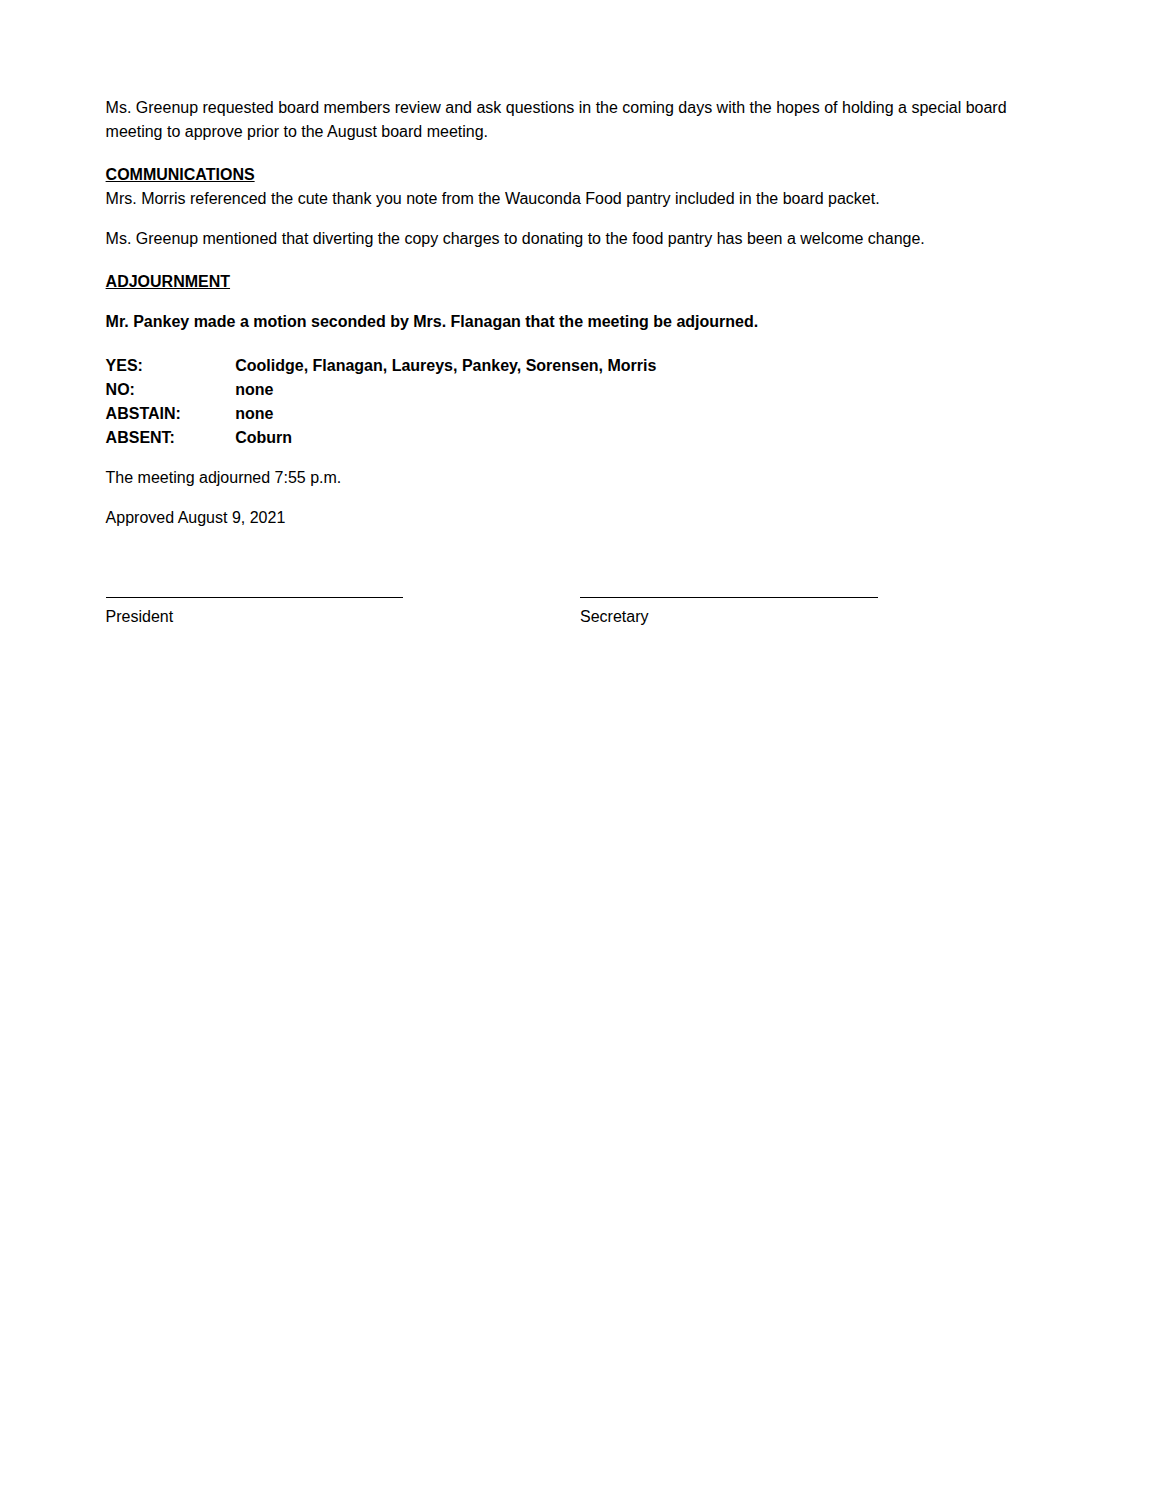Ms. Greenup requested board members review and ask questions in the coming days with the hopes of holding a special board meeting to approve prior to the August board meeting.
COMMUNICATIONS
Mrs. Morris referenced the cute thank you note from the Wauconda Food pantry included in the board packet.
Ms. Greenup mentioned that diverting the copy charges to donating to the food pantry has been a welcome change.
ADJOURNMENT
Mr. Pankey made a motion seconded by Mrs. Flanagan that the meeting be adjourned.
| YES: | Coolidge, Flanagan, Laureys, Pankey, Sorensen, Morris |
| NO: | none |
| ABSTAIN: | none |
| ABSENT: | Coburn |
The meeting adjourned 7:55 p.m.
Approved August 9, 2021
| President | Secretary |